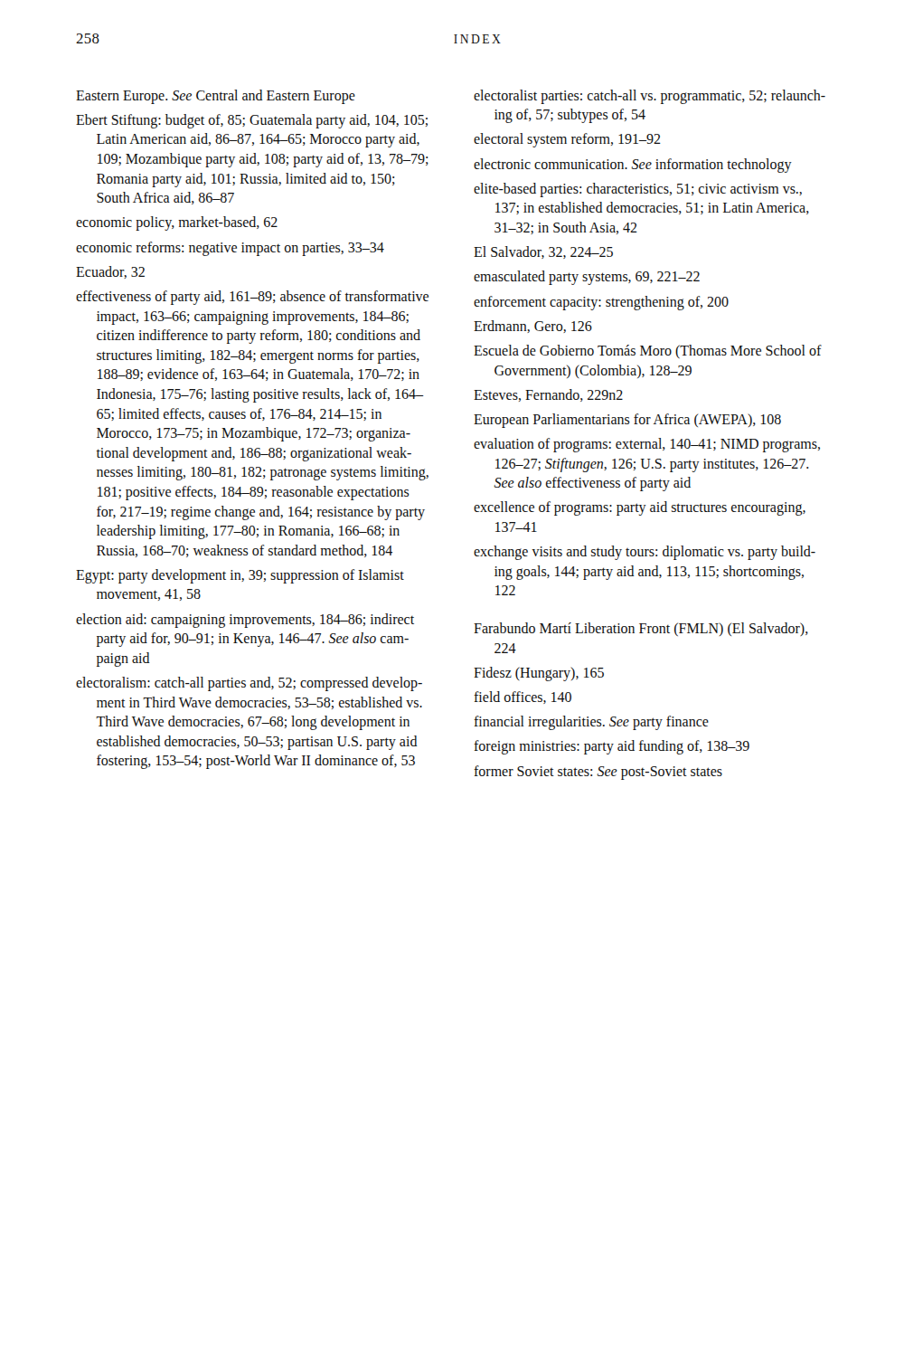258 Index
Eastern Europe. See Central and Eastern Europe
Ebert Stiftung: budget of, 85; Guatemala party aid, 104, 105; Latin American aid, 86–87, 164–65; Morocco party aid, 109; Mozambique party aid, 108; party aid of, 13, 78–79; Romania party aid, 101; Russia, limited aid to, 150; South Africa aid, 86–87
economic policy, market-based, 62
economic reforms: negative impact on parties, 33–34
Ecuador, 32
effectiveness of party aid, 161–89; absence of transformative impact, 163–66; campaigning improvements, 184–86; citizen indifference to party reform, 180; conditions and structures limiting, 182–84; emergent norms for parties, 188–89; evidence of, 163–64; in Guatemala, 170–72; in Indonesia, 175–76; lasting positive results, lack of, 164–65; limited effects, causes of, 176–84, 214–15; in Morocco, 173–75; in Mozambique, 172–73; organizational development and, 186–88; organizational weaknesses limiting, 180–81, 182; patronage systems limiting, 181; positive effects, 184–89; reasonable expectations for, 217–19; regime change and, 164; resistance by party leadership limiting, 177–80; in Romania, 166–68; in Russia, 168–70; weakness of standard method, 184
Egypt: party development in, 39; suppression of Islamist movement, 41, 58
election aid: campaigning improvements, 184–86; indirect party aid for, 90–91; in Kenya, 146–47. See also campaign aid
electoralism: catch-all parties and, 52; compressed development in Third Wave democracies, 53–58; established vs. Third Wave democracies, 67–68; long development in established democracies, 50–53; partisan U.S. party aid fostering, 153–54; post-World War II dominance of, 53
electoralist parties: catch-all vs. programmatic, 52; relaunching of, 57; subtypes of, 54
electoral system reform, 191–92
electronic communication. See information technology
elite-based parties: characteristics, 51; civic activism vs., 137; in established democracies, 51; in Latin America, 31–32; in South Asia, 42
El Salvador, 32, 224–25
emasculated party systems, 69, 221–22
enforcement capacity: strengthening of, 200
Erdmann, Gero, 126
Escuela de Gobierno Tomás Moro (Thomas More School of Government) (Colombia), 128–29
Esteves, Fernando, 229n2
European Parliamentarians for Africa (AWEPA), 108
evaluation of programs: external, 140–41; NIMD programs, 126–27; Stiftungen, 126; U.S. party institutes, 126–27. See also effectiveness of party aid
excellence of programs: party aid structures encouraging, 137–41
exchange visits and study tours: diplomatic vs. party building goals, 144; party aid and, 113, 115; shortcomings, 122
Farabundo Martí Liberation Front (FMLN) (El Salvador), 224
Fidesz (Hungary), 165
field offices, 140
financial irregularities. See party finance
foreign ministries: party aid funding of, 138–39
former Soviet states: See post-Soviet states